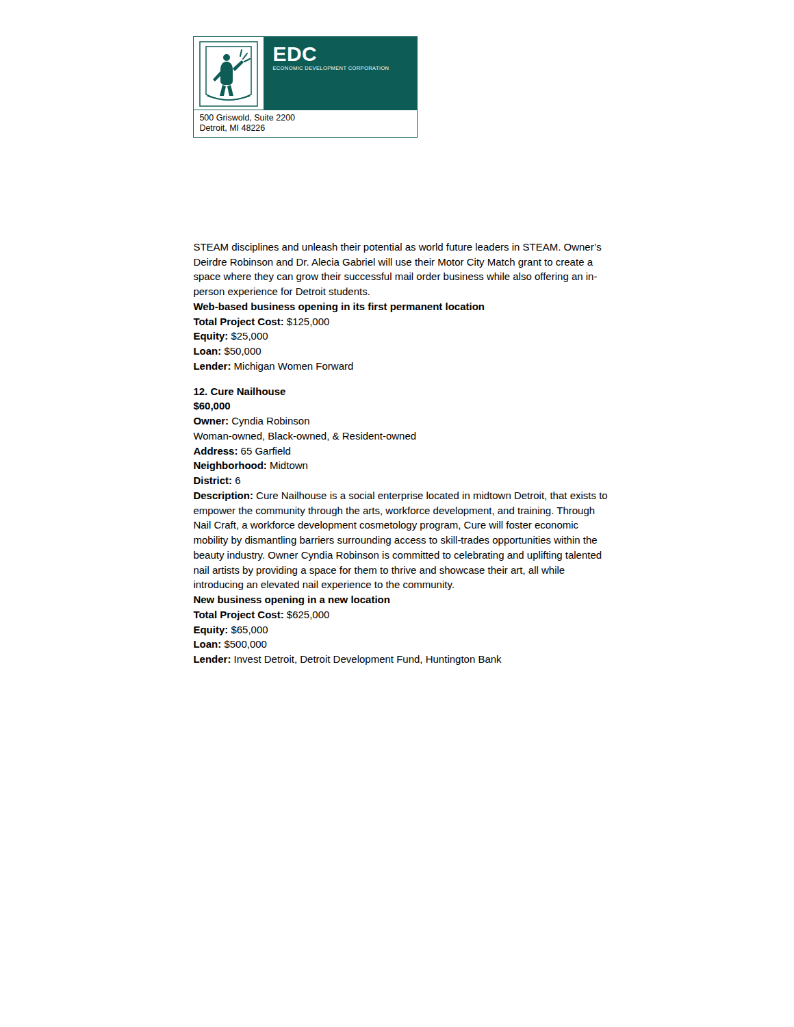EDC
Economic Development Corporation
500 Griswold, Suite 2200
Detroit, MI 48226
STEAM disciplines and unleash their potential as world future leaders in STEAM. Owner’s Deirdre Robinson and Dr. Alecia Gabriel will use their Motor City Match grant to create a space where they can grow their successful mail order business while also offering an in-person experience for Detroit students.
Web-based business opening in its first permanent location
Total Project Cost: $125,000
Equity: $25,000
Loan: $50,000
Lender: Michigan Women Forward
12. Cure Nailhouse
$60,000
Owner: Cyndia Robinson
Woman-owned, Black-owned, & Resident-owned
Address: 65 Garfield
Neighborhood: Midtown
District: 6
Description: Cure Nailhouse is a social enterprise located in midtown Detroit, that exists to empower the community through the arts, workforce development, and training. Through Nail Craft, a workforce development cosmetology program, Cure will foster economic mobility by dismantling barriers surrounding access to skill-trades opportunities within the beauty industry. Owner Cyndia Robinson is committed to celebrating and uplifting talented nail artists by providing a space for them to thrive and showcase their art, all while introducing an elevated nail experience to the community.
New business opening in a new location
Total Project Cost: $625,000
Equity: $65,000
Loan: $500,000
Lender: Invest Detroit, Detroit Development Fund, Huntington Bank